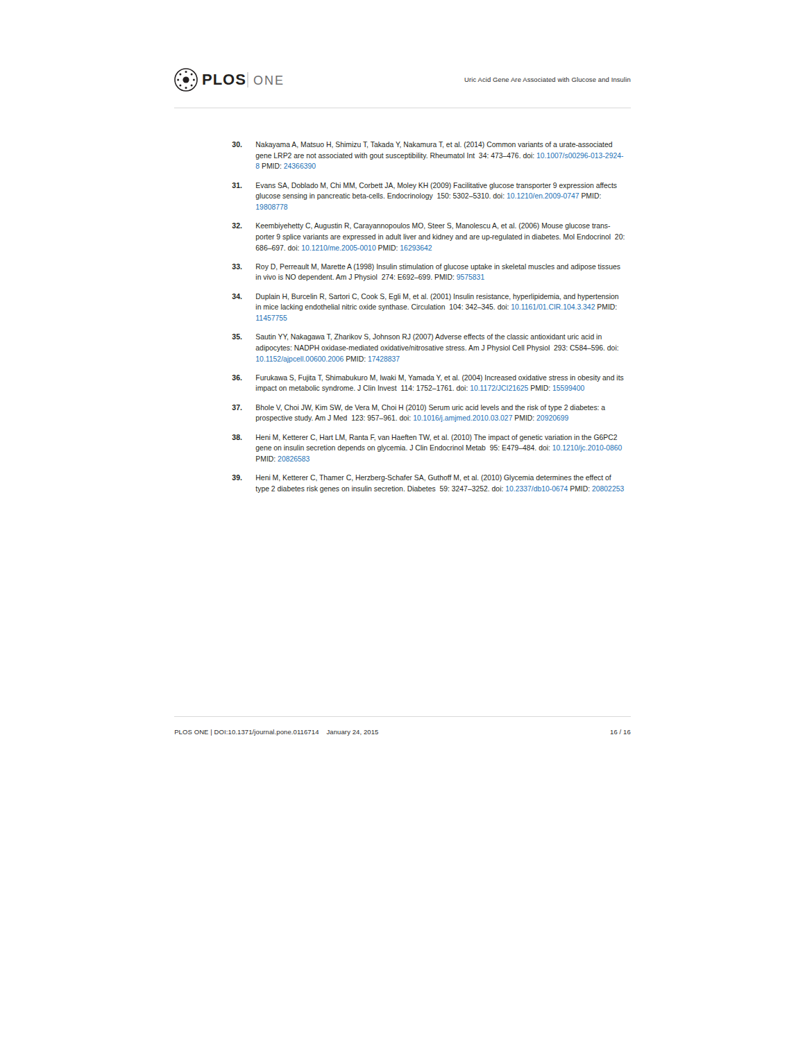PLOS ONE
Uric Acid Gene Are Associated with Glucose and Insulin
30.
Nakayama A, Matsuo H, Shimizu T, Takada Y, Nakamura T, et al. (2014) Common variants of a urate-associated gene LRP2 are not associated with gout susceptibility. Rheumatol Int 34: 473–476. doi: 10.1007/s00296-013-2924-8 PMID: 24366390
31.
Evans SA, Doblado M, Chi MM, Corbett JA, Moley KH (2009) Facilitative glucose transporter 9 expression affects glucose sensing in pancreatic beta-cells. Endocrinology 150: 5302–5310. doi: 10.1210/en.2009-0747 PMID: 19808778
32.
Keembiyehetty C, Augustin R, Carayannopoulos MO, Steer S, Manolescu A, et al. (2006) Mouse glucose transporter 9 splice variants are expressed in adult liver and kidney and are up-regulated in diabetes. Mol Endocrinol 20: 686–697. doi: 10.1210/me.2005-0010 PMID: 16293642
33.
Roy D, Perreault M, Marette A (1998) Insulin stimulation of glucose uptake in skeletal muscles and adipose tissues in vivo is NO dependent. Am J Physiol 274: E692–699. PMID: 9575831
34.
Duplain H, Burcelin R, Sartori C, Cook S, Egli M, et al. (2001) Insulin resistance, hyperlipidemia, and hypertension in mice lacking endothelial nitric oxide synthase. Circulation 104: 342–345. doi: 10.1161/01.CIR.104.3.342 PMID: 11457755
35.
Sautin YY, Nakagawa T, Zharikov S, Johnson RJ (2007) Adverse effects of the classic antioxidant uric acid in adipocytes: NADPH oxidase-mediated oxidative/nitrosative stress. Am J Physiol Cell Physiol 293: C584–596. doi: 10.1152/ajpcell.00600.2006 PMID: 17428837
36.
Furukawa S, Fujita T, Shimabukuro M, Iwaki M, Yamada Y, et al. (2004) Increased oxidative stress in obesity and its impact on metabolic syndrome. J Clin Invest 114: 1752–1761. doi: 10.1172/JCI21625 PMID: 15599400
37.
Bhole V, Choi JW, Kim SW, de Vera M, Choi H (2010) Serum uric acid levels and the risk of type 2 diabetes: a prospective study. Am J Med 123: 957–961. doi: 10.1016/j.amjmed.2010.03.027 PMID: 20920699
38.
Heni M, Ketterer C, Hart LM, Ranta F, van Haeften TW, et al. (2010) The impact of genetic variation in the G6PC2 gene on insulin secretion depends on glycemia. J Clin Endocrinol Metab 95: E479–484. doi: 10.1210/jc.2010-0860 PMID: 20826583
39.
Heni M, Ketterer C, Thamer C, Herzberg-Schafer SA, Guthoff M, et al. (2010) Glycemia determines the effect of type 2 diabetes risk genes on insulin secretion. Diabetes 59: 3247–3252. doi: 10.2337/db10-0674 PMID: 20802253
PLOS ONE | DOI:10.1371/journal.pone.0116714 January 24, 2015
16 / 16